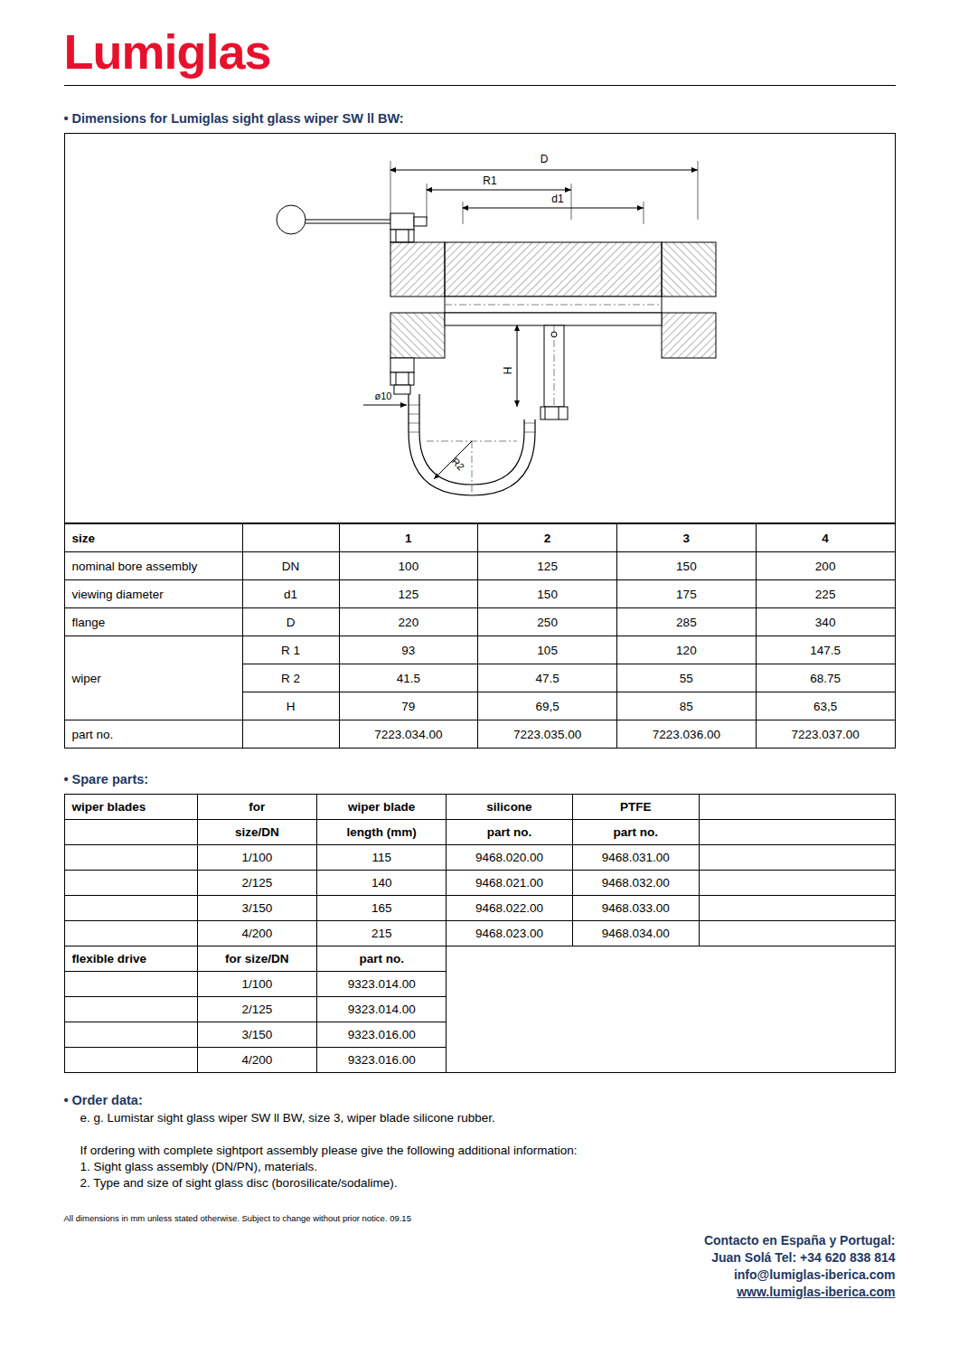Lumiglas
•Dimensions for Lumiglas sight glass wiper SW ll BW:
D R1 d1 H ø10 R2
| size | | 1 | 2 | 3 | 4 |
| nominal bore assembly | DN | 100 | 125 | 150 | 200 |
| viewing diameter | d1 | 125 | 150 | 175 | 225 |
| flange | D | 220 | 250 | 285 | 340 |
| wiper | R 1 | 93 | 105 | 120 | 147.5 |
| R 2 | 41.5 | 47.5 | 55 | 68.75 |
| H | 79 | 69,5 | 85 | 63,5 |
| part no. | | 7223.034.00 | 7223.035.00 | 7223.036.00 | 7223.037.00 |
•Spare parts:
| wiper blades | for | wiper blade | silicone | PTFE | |
| | size/DN | length (mm) | part no. | part no. | |
| | 1/100 | 115 | 9468.020.00 | 9468.031.00 | |
| | 2/125 | 140 | 9468.021.00 | 9468.032.00 | |
| | 3/150 | 165 | 9468.022.00 | 9468.033.00 | |
| | 4/200 | 215 | 9468.023.00 | 9468.034.00 | |
| flexible drive | for size/DN | part no. | |
| | 1/100 | 9323.014.00 | |
| | 2/125 | 9323.014.00 | |
| | 3/150 | 9323.016.00 | |
| | 4/200 | 9323.016.00 | |
•Order data:
e. g. Lumistar sight glass wiper SW ll BW, size 3, wiper blade silicone rubber.
If ordering with complete sightport assembly please give the following additional information:
1. Sight glass assembly (DN/PN), materials.
2. Type and size of sight glass disc (borosilicate/sodalime).
All dimensions in mm unless stated otherwise. Subject to change without prior notice. 09.15
Contacto en España y Portugal:
Juan Solá Tel: +34 620 838 814
info@lumiglas-iberica.com
www.lumiglas-iberica.com